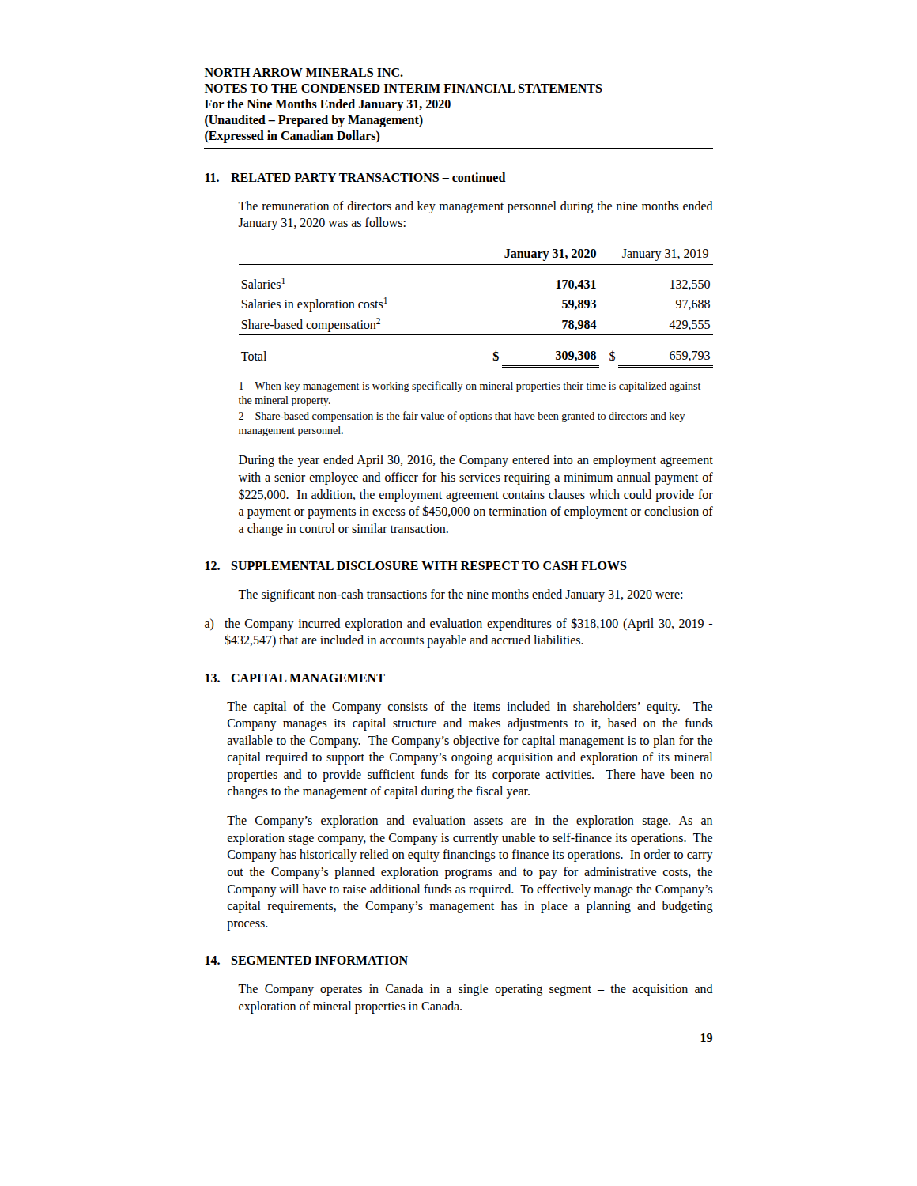NORTH ARROW MINERALS INC. NOTES TO THE CONDENSED INTERIM FINANCIAL STATEMENTS For the Nine Months Ended January 31, 2020 (Unaudited – Prepared by Management) (Expressed in Canadian Dollars)
11. RELATED PARTY TRANSACTIONS – continued
The remuneration of directors and key management personnel during the nine months ended January 31, 2020 was as follows:
| | | January 31, 2020 | | January 31, 2019 |
| Salaries 1 | | 170,431 | | 132,550 |
| Salaries in exploration costs 1 | | 59,893 | | 97,688 |
| Share-based compensation 2 | | 78,984 | | 429,555 |
| Total | $ | 309,308 | $ | 659,793 |
1 – When key management is working specifically on mineral properties their time is capitalized against the mineral property.
2 – Share-based compensation is the fair value of options that have been granted to directors and key management personnel.
During the year ended April 30, 2016, the Company entered into an employment agreement with a senior employee and officer for his services requiring a minimum annual payment of $225,000. In addition, the employment agreement contains clauses which could provide for a payment or payments in excess of $450,000 on termination of employment or conclusion of a change in control or similar transaction.
12. SUPPLEMENTAL DISCLOSURE WITH RESPECT TO CASH FLOWS
The significant non-cash transactions for the nine months ended January 31, 2020 were:
a) the Company incurred exploration and evaluation expenditures of $318,100 (April 30, 2019 - $432,547) that are included in accounts payable and accrued liabilities.
13. CAPITAL MANAGEMENT
The capital of the Company consists of the items included in shareholders’ equity. The Company manages its capital structure and makes adjustments to it, based on the funds available to the Company. The Company’s objective for capital management is to plan for the capital required to support the Company’s ongoing acquisition and exploration of its mineral properties and to provide sufficient funds for its corporate activities. There have been no changes to the management of capital during the fiscal year.
The Company’s exploration and evaluation assets are in the exploration stage. As an exploration stage company, the Company is currently unable to self-finance its operations. The Company has historically relied on equity financings to finance its operations. In order to carry out the Company’s planned exploration programs and to pay for administrative costs, the Company will have to raise additional funds as required. To effectively manage the Company’s capital requirements, the Company’s management has in place a planning and budgeting process.
14. SEGMENTED INFORMATION
The Company operates in Canada in a single operating segment – the acquisition and exploration of mineral properties in Canada.
19